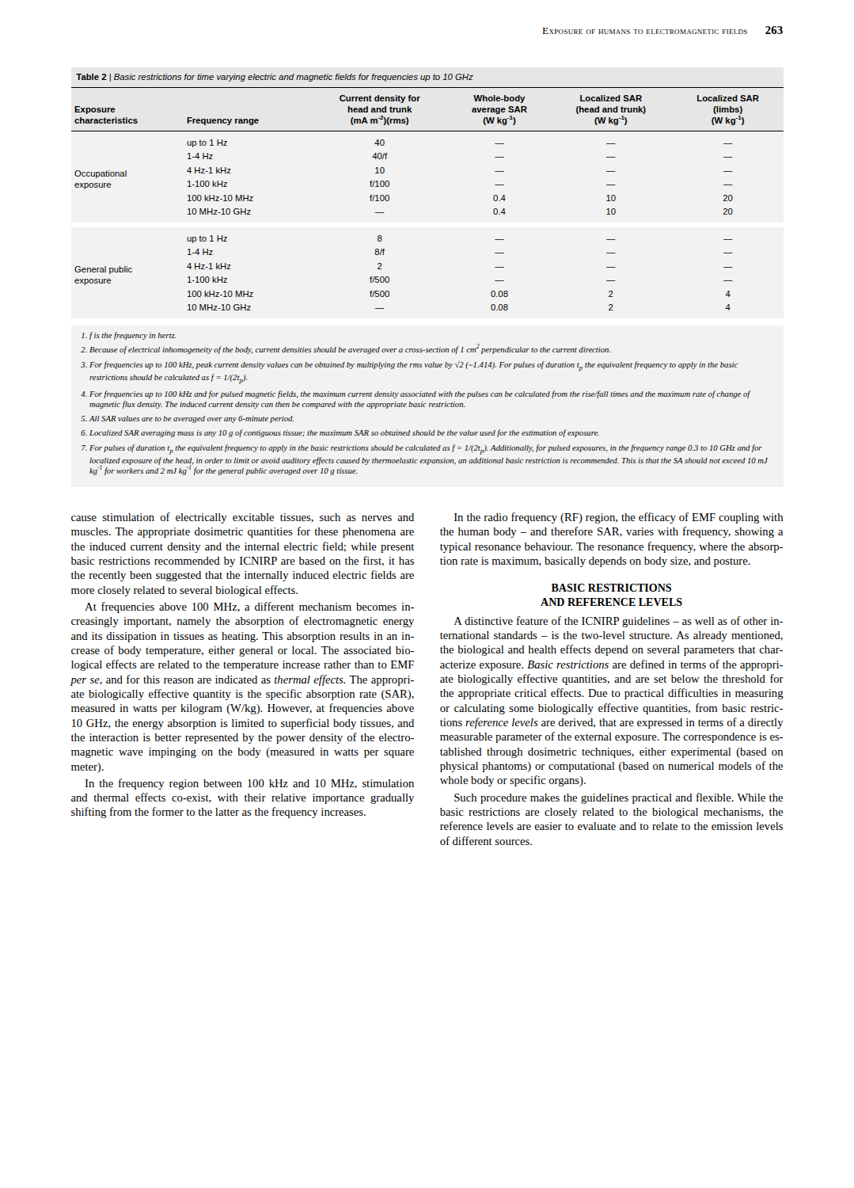Exposure of humans to electromagnetic fields 263
Table 2 | Basic restrictions for time varying electric and magnetic fields for frequencies up to 10 GHz
| Exposure characteristics | Frequency range | Current density for head and trunk (mA m -2 )(rms) | Whole-body average SAR (W kg -1 ) | Localized SAR (head and trunk) (W kg -1 ) | Localized SAR (limbs) (W kg -1 ) |
| --- | --- | --- | --- | --- | --- |
| Occupational exposure | up to 1 Hz | 40 | — | — | — |
| 1-4 Hz | 40/f | — | — | — |
| 4 Hz-1 kHz | 10 | — | — | — |
| 1-100 kHz | f/100 | — | — | — |
| 100 kHz-10 MHz | f/100 | 0.4 | 10 | 20 |
| 10 MHz-10 GHz | — | 0.4 | 10 | 20 |
| General public exposure | up to 1 Hz | 8 | — | — | — |
| 1-4 Hz | 8/f | — | — | — |
| 4 Hz-1 kHz | 2 | — | — | — |
| 1-100 kHz | f/500 | — | — | — |
| 100 kHz-10 MHz | f/500 | 0.08 | 2 | 4 |
| 10 MHz-10 GHz | — | 0.08 | 2 | 4 |
f is the frequency in hertz.
Because of electrical inhomogeneity of the body, current densities should be averaged over a cross-section of 1 cm2 perpendicular to the current direction.
For frequencies up to 100 kHz, peak current density values can be obtained by multiplying the rms value by √2 (~1.414). For pulses of duration tp the equivalent frequency to apply in the basic restrictions should be calculated as f = 1/(2tp).
For frequencies up to 100 kHz and for pulsed magnetic fields, the maximum current density associated with the pulses can be calculated from the rise/fall times and the maximum rate of change of magnetic flux density. The induced current density can then be compared with the appropriate basic restriction.
All SAR values are to be averaged over any 6-minute period.
Localized SAR averaging mass is any 10 g of contiguous tissue; the maximum SAR so obtained should be the value used for the estimation of exposure.
For pulses of duration tp the equivalent frequency to apply in the basic restrictions should be calculated as f = 1/(2tp). Additionally, for pulsed exposures, in the frequency range 0.3 to 10 GHz and for localized exposure of the head, in order to limit or avoid auditory effects caused by thermoelastic expansion, an additional basic restriction is recommended. This is that the SA should not exceed 10 mJ kg-1 for workers and 2 mJ kg-1 for the general public averaged over 10 g tissue.
cause stimulation of electrically excitable tissues, such as nerves and muscles. The appropriate dosimetric quantities for these phenomena are the induced current density and the internal electric field; while present basic restrictions recommended by ICNIRP are based on the first, it has the recently been suggested that the internally induced electric fields are more closely related to several biological effects.
At frequencies above 100 MHz, a different mechanism becomes increasingly important, namely the absorption of electromagnetic energy and its dissipation in tissues as heating. This absorption results in an increase of body temperature, either general or local. The associated biological effects are related to the temperature increase rather than to EMF per se, and for this reason are indicated as thermal effects. The appropriate biologically effective quantity is the specific absorption rate (SAR), measured in watts per kilogram (W/kg). However, at frequencies above 10 GHz, the energy absorption is limited to superficial body tissues, and the interaction is better represented by the power density of the electromagnetic wave impinging on the body (measured in watts per square meter).
In the frequency region between 100 kHz and 10 MHz, stimulation and thermal effects co-exist, with their relative importance gradually shifting from the former to the latter as the frequency increases.
In the radio frequency (RF) region, the efficacy of EMF coupling with the human body – and therefore SAR, varies with frequency, showing a typical resonance behaviour. The resonance frequency, where the absorption rate is maximum, basically depends on body size, and posture.
BASIC RESTRICTIONS
AND REFERENCE LEVELS
A distinctive feature of the ICNIRP guidelines – as well as of other international standards – is the two-level structure. As already mentioned, the biological and health effects depend on several parameters that characterize exposure. Basic restrictions are defined in terms of the appropriate biologically effective quantities, and are set below the threshold for the appropriate critical effects. Due to practical difficulties in measuring or calculating some biologically effective quantities, from basic restrictions reference levels are derived, that are expressed in terms of a directly measurable parameter of the external exposure. The correspondence is established through dosimetric techniques, either experimental (based on physical phantoms) or computational (based on numerical models of the whole body or specific organs).
Such procedure makes the guidelines practical and flexible. While the basic restrictions are closely related to the biological mechanisms, the reference levels are easier to evaluate and to relate to the emission levels of different sources.